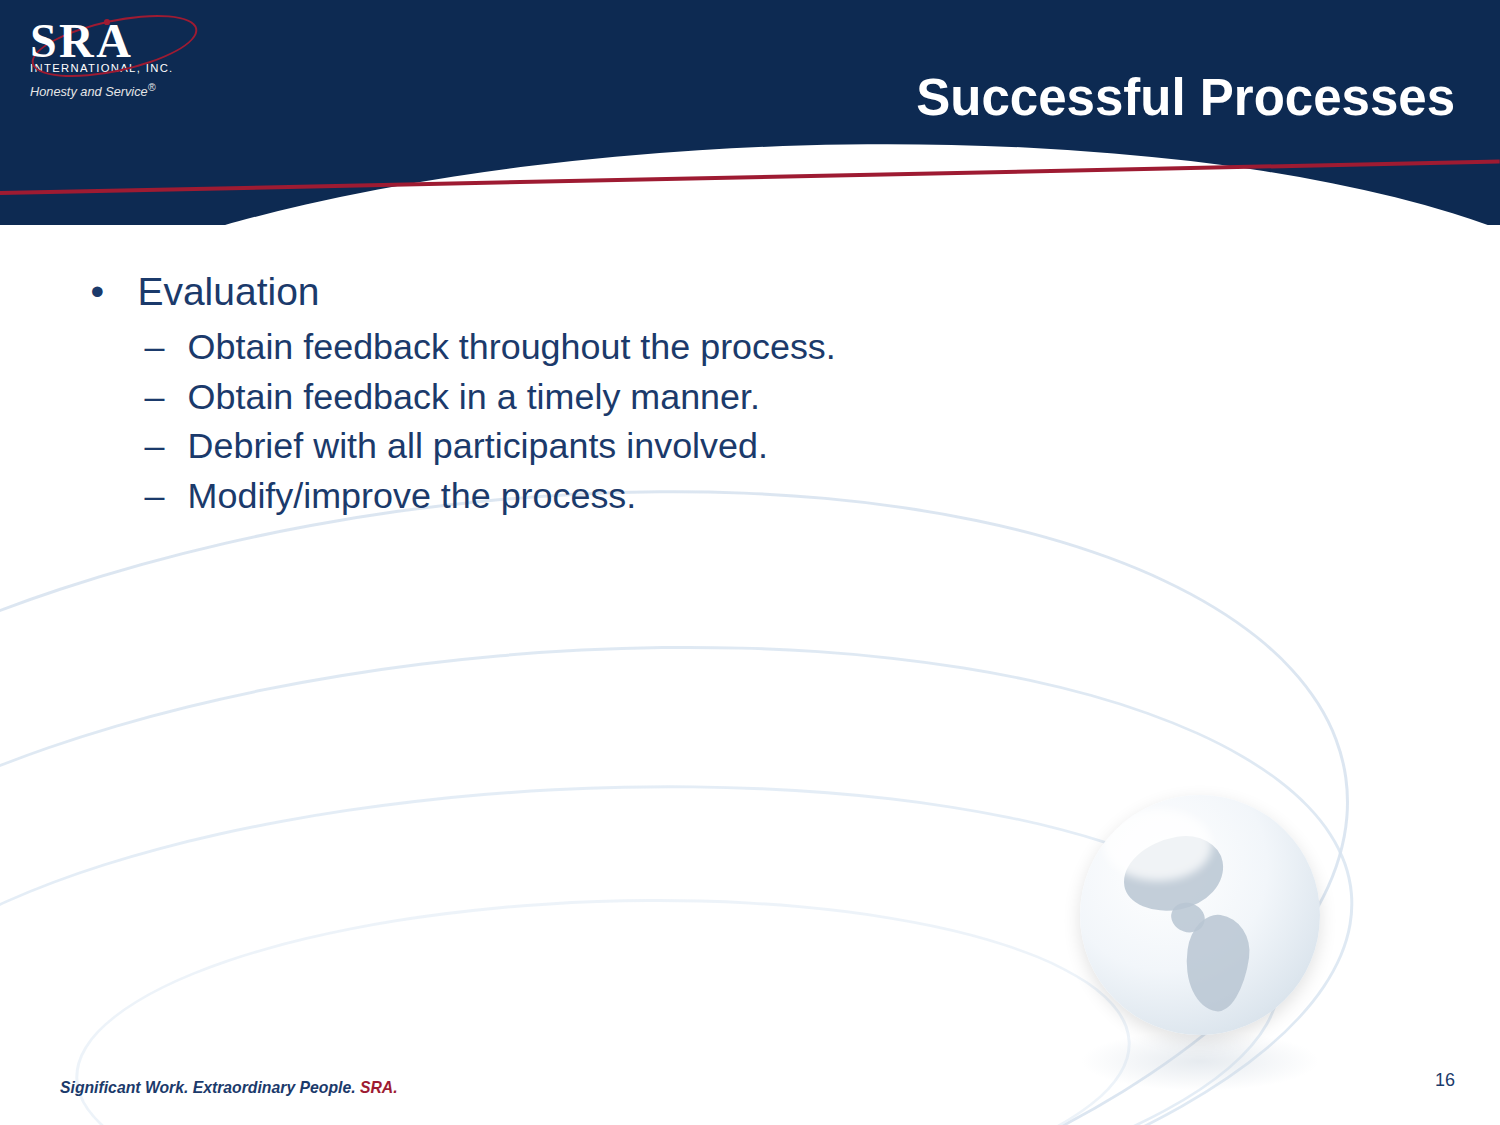SRA
INTERNATIONAL, INC.
Honesty and Service®
Successful Processes
Evaluation
Obtain feedback throughout the process.
Obtain feedback in a timely manner.
Debrief with all participants involved.
Modify/improve the process.
Significant Work. Extraordinary People. SRA.
16